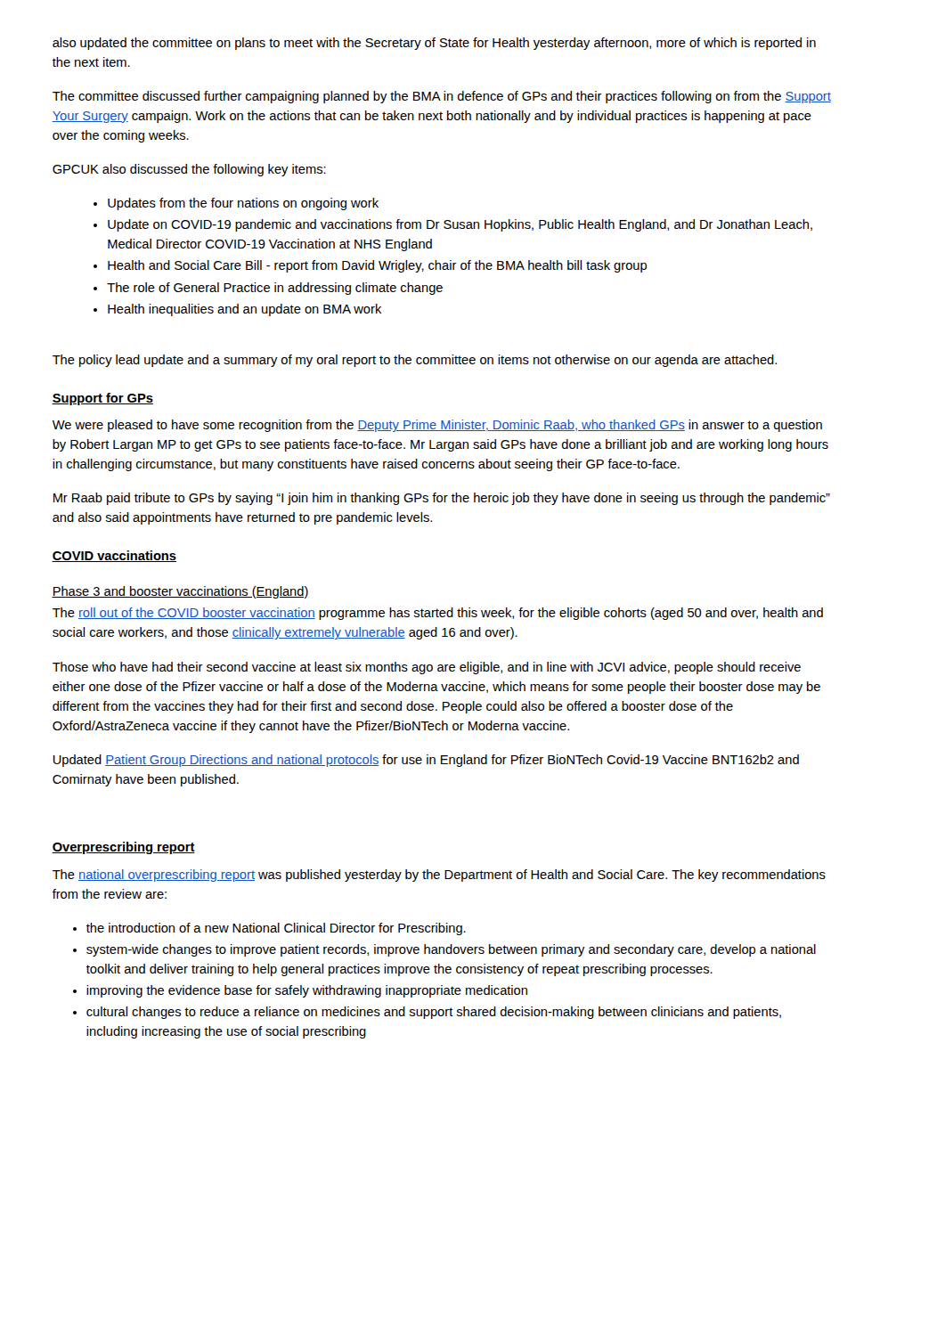also updated the committee on plans to meet with the Secretary of State for Health yesterday afternoon, more of which is reported in the next item.
The committee discussed further campaigning planned by the BMA in defence of GPs and their practices following on from the Support Your Surgery campaign. Work on the actions that can be taken next both nationally and by individual practices is happening at pace over the coming weeks.
GPCUK also discussed the following key items:
Updates from the four nations on ongoing work
Update on COVID-19 pandemic and vaccinations from Dr Susan Hopkins, Public Health England, and Dr Jonathan Leach, Medical Director COVID-19 Vaccination at NHS England
Health and Social Care Bill - report from David Wrigley, chair of the BMA health bill task group
The role of General Practice in addressing climate change
Health inequalities and an update on BMA work
The policy lead update and a summary of my oral report to the committee on items not otherwise on our agenda are attached.
Support for GPs
We were pleased to have some recognition from the Deputy Prime Minister, Dominic Raab, who thanked GPs in answer to a question by Robert Largan MP to get GPs to see patients face-to-face. Mr Largan said GPs have done a brilliant job and are working long hours in challenging circumstance, but many constituents have raised concerns about seeing their GP face-to-face.
Mr Raab paid tribute to GPs by saying “I join him in thanking GPs for the heroic job they have done in seeing us through the pandemic” and also said appointments have returned to pre pandemic levels.
COVID vaccinations
Phase 3 and booster vaccinations (England)
The roll out of the COVID booster vaccination programme has started this week, for the eligible cohorts (aged 50 and over, health and social care workers, and those clinically extremely vulnerable aged 16 and over).
Those who have had their second vaccine at least six months ago are eligible, and in line with JCVI advice, people should receive either one dose of the Pfizer vaccine or half a dose of the Moderna vaccine, which means for some people their booster dose may be different from the vaccines they had for their first and second dose. People could also be offered a booster dose of the Oxford/AstraZeneca vaccine if they cannot have the Pfizer/BioNTech or Moderna vaccine.
Updated Patient Group Directions and national protocols for use in England for Pfizer BioNTech Covid-19 Vaccine BNT162b2 and Comirnaty have been published.
Overprescribing report
The national overprescribing report was published yesterday by the Department of Health and Social Care. The key recommendations from the review are:
the introduction of a new National Clinical Director for Prescribing.
system-wide changes to improve patient records, improve handovers between primary and secondary care, develop a national toolkit and deliver training to help general practices improve the consistency of repeat prescribing processes.
improving the evidence base for safely withdrawing inappropriate medication
cultural changes to reduce a reliance on medicines and support shared decision-making between clinicians and patients, including increasing the use of social prescribing